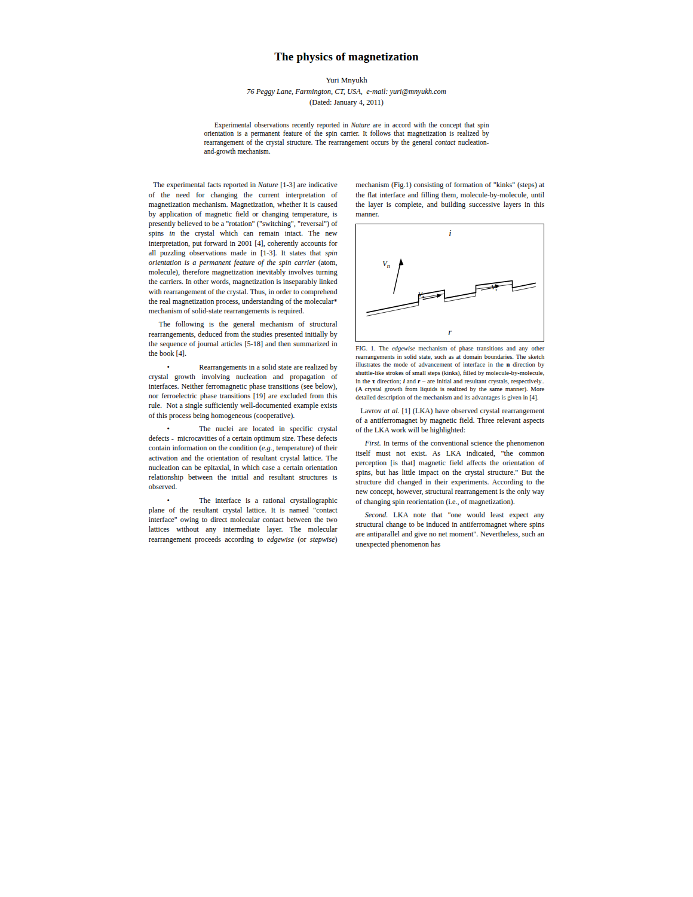The physics of magnetization
Yuri Mnyukh
76 Peggy Lane, Farmington, CT, USA, e-mail: yuri@mnyukh.com
(Dated: January 4, 2011)
Experimental observations recently reported in Nature are in accord with the concept that spin orientation is a permanent feature of the spin carrier. It follows that magnetization is realized by rearrangement of the crystal structure. The rearrangement occurs by the general contact nucleation-and-growth mechanism.
The experimental facts reported in Nature [1-3] are indicative of the need for changing the current interpretation of magnetization mechanism. Magnetization, whether it is caused by application of magnetic field or changing temperature, is presently believed to be a "rotation" ("switching", "reversal") of spins in the crystal which can remain intact. The new interpretation, put forward in 2001 [4], coherently accounts for all puzzling observations made in [1-3]. It states that spin orientation is a permanent feature of the spin carrier (atom, molecule), therefore magnetization inevitably involves turning the carriers. In other words, magnetization is inseparably linked with rearrangement of the crystal. Thus, in order to comprehend the real magnetization process, understanding of the molecular* mechanism of solid-state rearrangements is required.
The following is the general mechanism of structural rearrangements, deduced from the studies presented initially by the sequence of journal articles [5-18] and then summarized in the book [4].
• Rearrangements in a solid state are realized by crystal growth involving nucleation and propagation of interfaces. Neither ferromagnetic phase transitions (see below), nor ferroelectric phase transitions [19] are excluded from this rule. Not a single sufficiently well-documented example exists of this process being homogeneous (cooperative).
• The nuclei are located in specific crystal defects - microcavities of a certain optimum size. These defects contain information on the condition (e.g., temperature) of their activation and the orientation of resultant crystal lattice. The nucleation can be epitaxial, in which case a certain orientation relationship between the initial and resultant structures is observed.
• The interface is a rational crystallographic plane of the resultant crystal lattice. It is named "contact interface" owing to direct molecular contact between the two lattices without any intermediate layer. The molecular rearrangement proceeds according to edgewise (or stepwise) mechanism (Fig.1) consisting of formation of "kinks" (steps) at the flat interface and filling them, molecule-by-molecule, until the layer is complete, and building successive layers in this manner.
i r Vn Vτ Vτ
FIG. 1. The edgewise mechanism of phase transitions and any other rearrangements in solid state, such as at domain boundaries. The sketch illustrates the mode of advancement of interface in the n direction by shuttle-like strokes of small steps (kinks), filled by molecule-by-molecule, in the τ direction; i and r – are initial and resultant crystals, respectively.. (A crystal growth from liquids is realized by the same manner). More detailed description of the mechanism and its advantages is given in [4].
Lavrov at al. [1] (LKA) have observed crystal rearrangement of a antiferromagnet by magnetic field. Three relevant aspects of the LKA work will be highlighted:
First. In terms of the conventional science the phenomenon itself must not exist. As LKA indicated, "the common perception [is that] magnetic field affects the orientation of spins, but has little impact on the crystal structure." But the structure did changed in their experiments. According to the new concept, however, structural rearrangement is the only way of changing spin reorientation (i.e., of magnetization).
Second. LKA note that "one would least expect any structural change to be induced in antiferromagnet where spins are antiparallel and give no net moment". Nevertheless, such an unexpected phenomenon has